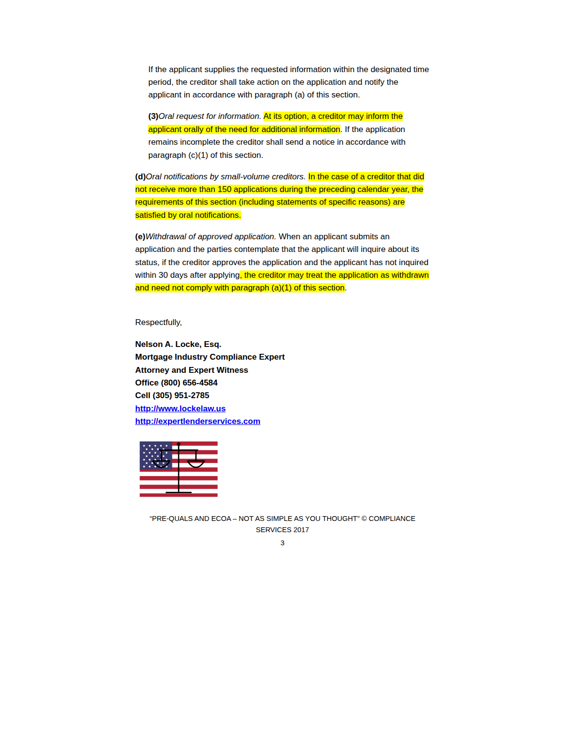If the applicant supplies the requested information within the designated time period, the creditor shall take action on the application and notify the applicant in accordance with paragraph (a) of this section.
(3) Oral request for information. At its option, a creditor may inform the applicant orally of the need for additional information. If the application remains incomplete the creditor shall send a notice in accordance with paragraph (c)(1) of this section.
(d) Oral notifications by small-volume creditors. In the case of a creditor that did not receive more than 150 applications during the preceding calendar year, the requirements of this section (including statements of specific reasons) are satisfied by oral notifications.
(e) Withdrawal of approved application. When an applicant submits an application and the parties contemplate that the applicant will inquire about its status, if the creditor approves the application and the applicant has not inquired within 30 days after applying, the creditor may treat the application as withdrawn and need not comply with paragraph (a)(1) of this section.
Respectfully,
Nelson A. Locke, Esq.
Mortgage Industry Compliance Expert
Attorney and Expert Witness
Office (800) 656-4584
Cell (305) 951-2785
http://www.lockelaw.us
http://expertlenderservices.com
“PRE-QUALS AND ECOA – NOT AS SIMPLE AS YOU THOUGHT” © COMPLIANCE SERVICES 2017
3